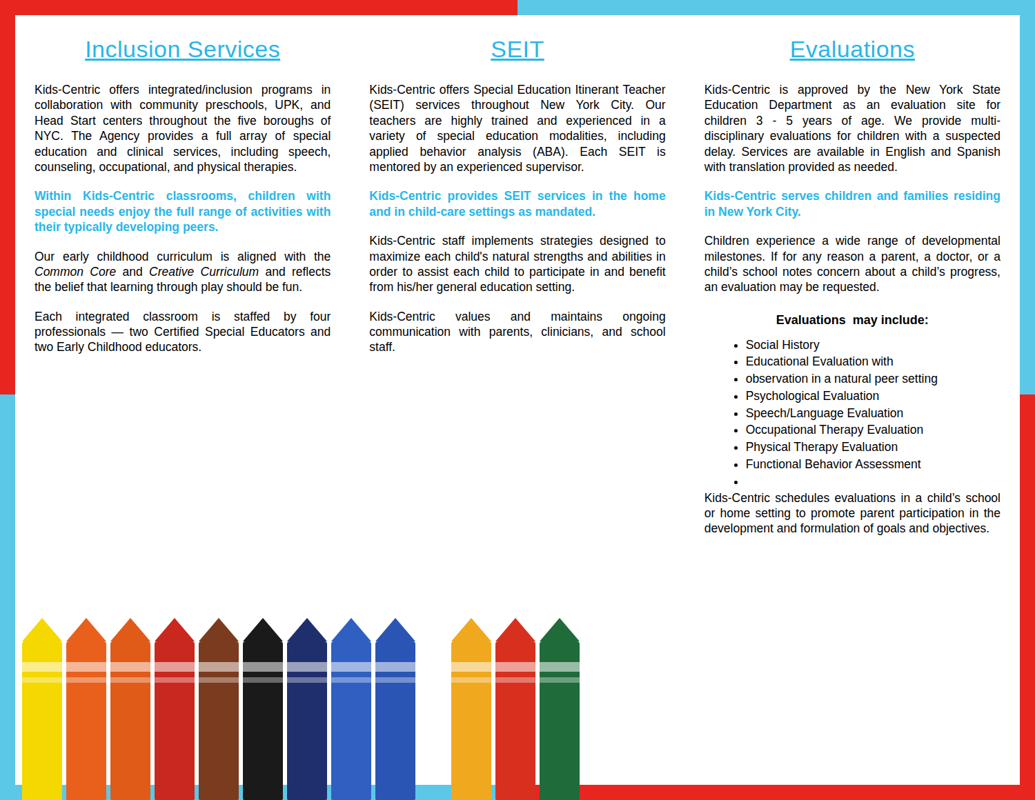Inclusion Services
Kids-Centric offers integrated/inclusion programs in collaboration with community preschools, UPK, and Head Start centers throughout the five boroughs of NYC. The Agency provides a full array of special education and clinical services, including speech, counseling, occupational, and physical therapies.
Within Kids-Centric classrooms, children with special needs enjoy the full range of activities with their typically developing peers.
Our early childhood curriculum is aligned with the Common Core and Creative Curriculum and reflects the belief that learning through play should be fun.
Each integrated classroom is staffed by four professionals — two Certified Special Educators and two Early Childhood educators.
SEIT
Kids-Centric offers Special Education Itinerant Teacher (SEIT) services throughout New York City. Our teachers are highly trained and experienced in a variety of special education modalities, including applied behavior analysis (ABA). Each SEIT is mentored by an experienced supervisor.
Kids-Centric provides SEIT services in the home and in child-care settings as mandated.
Kids-Centric staff implements strategies designed to maximize each child's natural strengths and abilities in order to assist each child to participate in and benefit from his/her general education setting.
Kids-Centric values and maintains ongoing communication with parents, clinicians, and school staff.
Evaluations
Kids-Centric is approved by the New York State Education Department as an evaluation site for children 3 - 5 years of age. We provide multi-disciplinary evaluations for children with a suspected delay. Services are available in English and Spanish with translation provided as needed.
Kids-Centric serves children and families residing in New York City.
Children experience a wide range of developmental milestones. If for any reason a parent, a doctor, or a child’s school notes concern about a child’s progress, an evaluation may be requested.
Evaluations may include:
Social History
Educational Evaluation with
observation in a natural peer setting
Psychological Evaluation
Speech/Language Evaluation
Occupational Therapy Evaluation
Physical Therapy Evaluation
Functional Behavior Assessment
Kids-Centric schedules evaluations in a child’s school or home setting to promote parent participation in the development and formulation of goals and objectives.